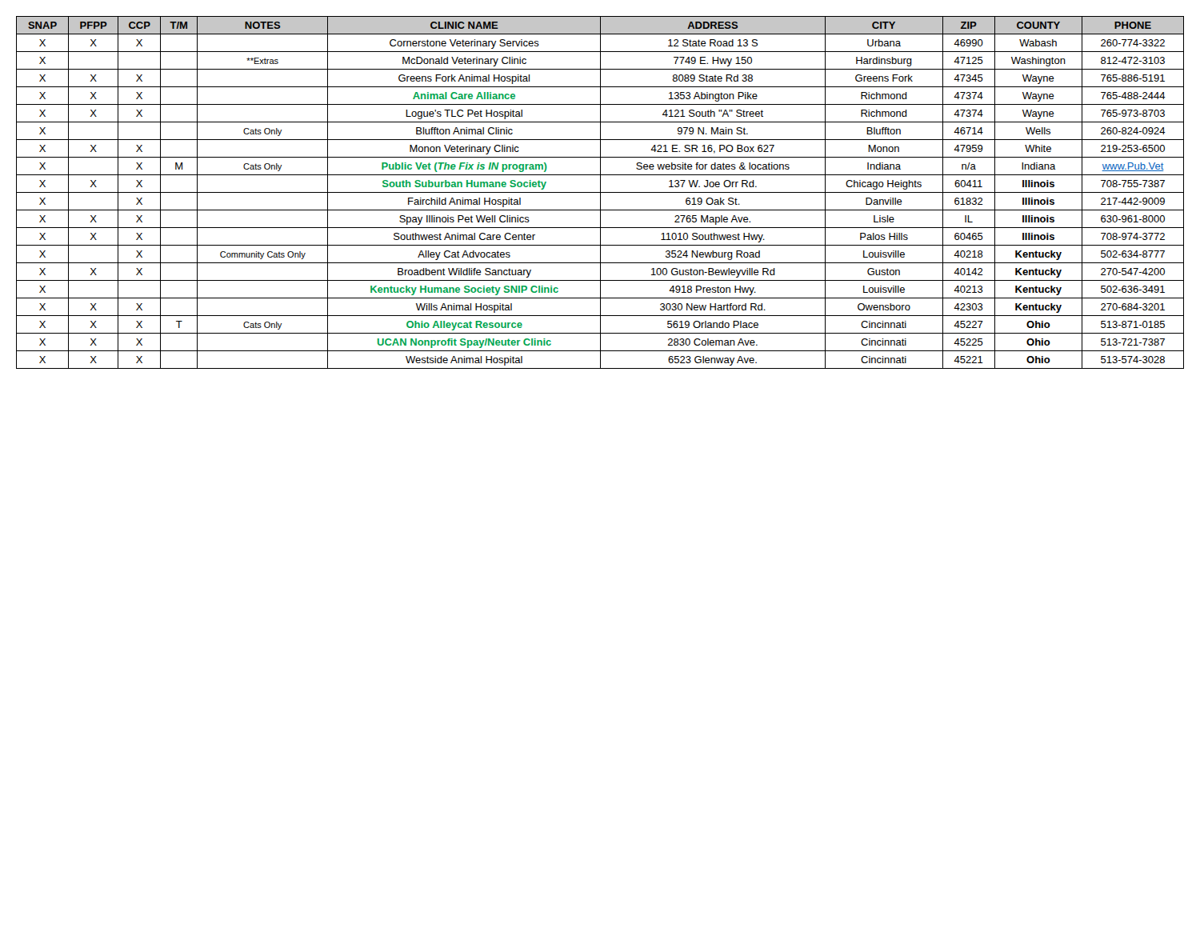| SNAP | PFPP | CCP | T/M | NOTES | CLINIC NAME | ADDRESS | CITY | ZIP | COUNTY | PHONE |
| --- | --- | --- | --- | --- | --- | --- | --- | --- | --- | --- |
| X | X | X | | | Cornerstone Veterinary Services | 12 State Road 13 S | Urbana | 46990 | Wabash | 260-774-3322 |
| X | | | | **Extras | McDonald Veterinary Clinic | 7749 E. Hwy 150 | Hardinsburg | 47125 | Washington | 812-472-3103 |
| X | X | X | | | Greens Fork Animal Hospital | 8089 State Rd 38 | Greens Fork | 47345 | Wayne | 765-886-5191 |
| X | X | X | | | Animal Care Alliance | 1353 Abington Pike | Richmond | 47374 | Wayne | 765-488-2444 |
| X | X | X | | | Logue's TLC Pet Hospital | 4121 South "A" Street | Richmond | 47374 | Wayne | 765-973-8703 |
| X | | | | Cats Only | Bluffton Animal Clinic | 979 N. Main St. | Bluffton | 46714 | Wells | 260-824-0924 |
| X | X | X | | | Monon Veterinary Clinic | 421 E. SR 16, PO Box 627 | Monon | 47959 | White | 219-253-6500 |
| X | | X | M | Cats Only | Public Vet ( The Fix is IN program) | See website for dates & locations | Indiana | n/a | Indiana | www.Pub.Vet |
| X | X | X | | | South Suburban Humane Society | 137 W. Joe Orr Rd. | Chicago Heights | 60411 | Illinois | 708-755-7387 |
| X | | X | | | Fairchild Animal Hospital | 619 Oak St. | Danville | 61832 | Illinois | 217-442-9009 |
| X | X | X | | | Spay Illinois Pet Well Clinics | 2765 Maple Ave. | Lisle | IL | Illinois | 630-961-8000 |
| X | X | X | | | Southwest Animal Care Center | 11010 Southwest Hwy. | Palos Hills | 60465 | Illinois | 708-974-3772 |
| X | | X | | Community Cats Only | Alley Cat Advocates | 3524 Newburg Road | Louisville | 40218 | Kentucky | 502-634-8777 |
| X | X | X | | | Broadbent Wildlife Sanctuary | 100 Guston-Bewleyville Rd | Guston | 40142 | Kentucky | 270-547-4200 |
| X | | | | | Kentucky Humane Society SNIP Clinic | 4918 Preston Hwy. | Louisville | 40213 | Kentucky | 502-636-3491 |
| X | X | X | | | Wills Animal Hospital | 3030 New Hartford Rd. | Owensboro | 42303 | Kentucky | 270-684-3201 |
| X | X | X | T | Cats Only | Ohio Alleycat Resource | 5619 Orlando Place | Cincinnati | 45227 | Ohio | 513-871-0185 |
| X | X | X | | | UCAN Nonprofit Spay/Neuter Clinic | 2830 Coleman Ave. | Cincinnati | 45225 | Ohio | 513-721-7387 |
| X | X | X | | | Westside Animal Hospital | 6523 Glenway Ave. | Cincinnati | 45221 | Ohio | 513-574-3028 |